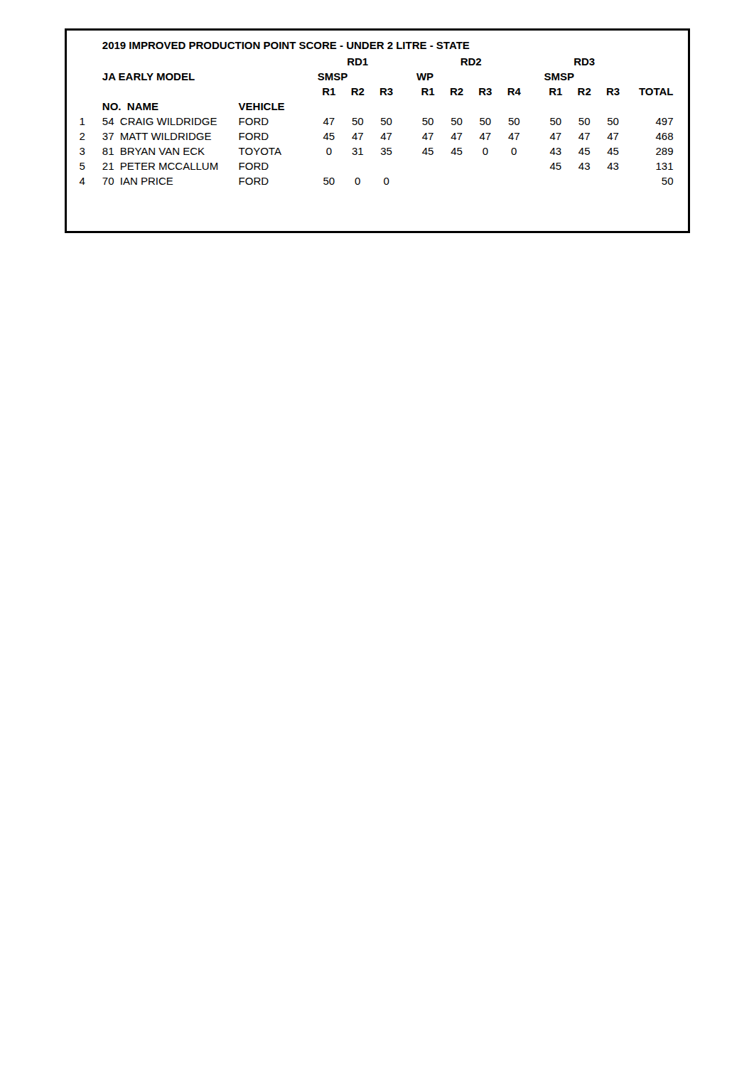| | 2019 IMPROVED PRODUCTION POINT SCORE - UNDER 2 LITRE - STATE | |
| | | | RD1 | | RD2 | | RD3 | |
| | JA EARLY MODEL | | SMSP | | WP | | SMSP | |
| | | | R1 | R2 | R3 | | R1 | R2 | R3 | R4 | | R1 | R2 | R3 | TOTAL |
| | NO. NAME | VEHICLE | | | | | | | | | | | | | |
| 1 | 54 CRAIG WILDRIDGE | FORD | 47 | 50 | 50 | | 50 | 50 | 50 | 50 | | 50 | 50 | 50 | 497 |
| 2 | 37 MATT WILDRIDGE | FORD | 45 | 47 | 47 | | 47 | 47 | 47 | 47 | | 47 | 47 | 47 | 468 |
| 3 | 81 BRYAN VAN ECK | TOYOTA | 0 | 31 | 35 | | 45 | 45 | 0 | 0 | | 43 | 45 | 45 | 289 |
| 5 | 21 PETER MCCALLUM | FORD | | | | | | | | | | 45 | 43 | 43 | 131 |
| 4 | 70 IAN PRICE | FORD | 50 | 0 | 0 | | | | | | | | | | 50 |